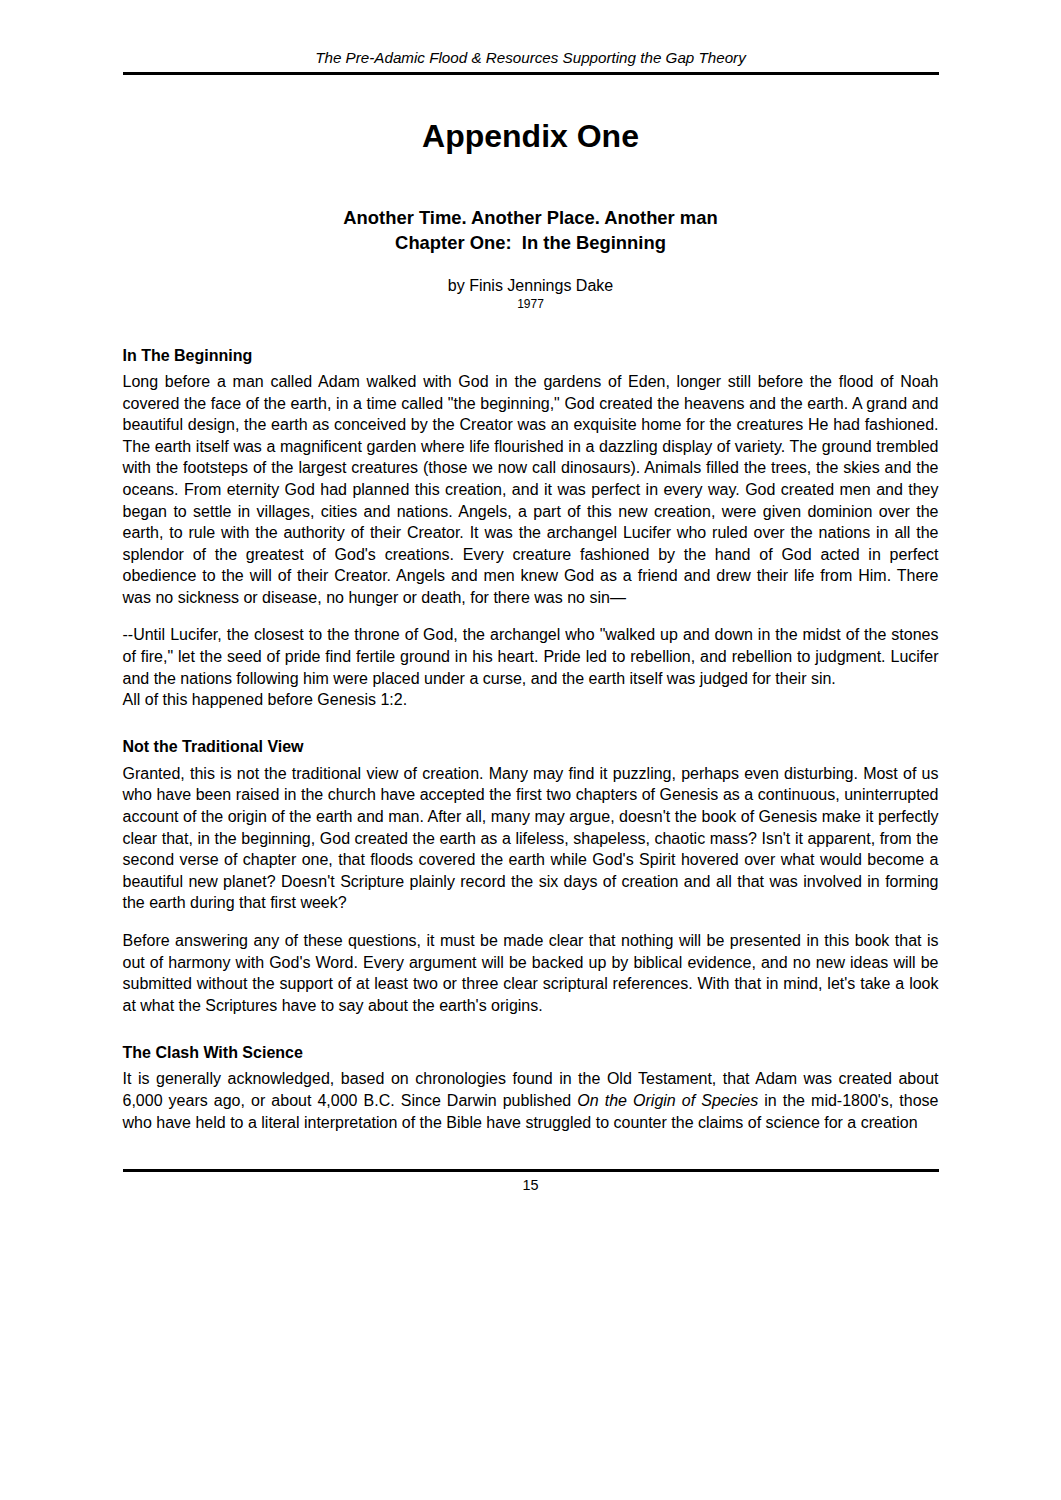The Pre-Adamic Flood & Resources Supporting the Gap Theory
Appendix One
Another Time. Another Place. Another man Chapter One: In the Beginning
by Finis Jennings Dake 1977
In The Beginning
Long before a man called Adam walked with God in the gardens of Eden, longer still before the flood of Noah covered the face of the earth, in a time called "the beginning," God created the heavens and the earth. A grand and beautiful design, the earth as conceived by the Creator was an exquisite home for the creatures He had fashioned. The earth itself was a magnificent garden where life flourished in a dazzling display of variety. The ground trembled with the footsteps of the largest creatures (those we now call dinosaurs). Animals filled the trees, the skies and the oceans. From eternity God had planned this creation, and it was perfect in every way. God created men and they began to settle in villages, cities and nations. Angels, a part of this new creation, were given dominion over the earth, to rule with the authority of their Creator. It was the archangel Lucifer who ruled over the nations in all the splendor of the greatest of God's creations. Every creature fashioned by the hand of God acted in perfect obedience to the will of their Creator. Angels and men knew God as a friend and drew their life from Him. There was no sickness or disease, no hunger or death, for there was no sin—
--Until Lucifer, the closest to the throne of God, the archangel who "walked up and down in the midst of the stones of fire," let the seed of pride find fertile ground in his heart. Pride led to rebellion, and rebellion to judgment. Lucifer and the nations following him were placed under a curse, and the earth itself was judged for their sin.
All of this happened before Genesis 1:2.
Not the Traditional View
Granted, this is not the traditional view of creation. Many may find it puzzling, perhaps even disturbing. Most of us who have been raised in the church have accepted the first two chapters of Genesis as a continuous, uninterrupted account of the origin of the earth and man. After all, many may argue, doesn't the book of Genesis make it perfectly clear that, in the beginning, God created the earth as a lifeless, shapeless, chaotic mass? Isn't it apparent, from the second verse of chapter one, that floods covered the earth while God's Spirit hovered over what would become a beautiful new planet? Doesn't Scripture plainly record the six days of creation and all that was involved in forming the earth during that first week?
Before answering any of these questions, it must be made clear that nothing will be presented in this book that is out of harmony with God's Word. Every argument will be backed up by biblical evidence, and no new ideas will be submitted without the support of at least two or three clear scriptural references. With that in mind, let's take a look at what the Scriptures have to say about the earth's origins.
The Clash With Science
It is generally acknowledged, based on chronologies found in the Old Testament, that Adam was created about 6,000 years ago, or about 4,000 B.C. Since Darwin published On the Origin of Species in the mid-1800's, those who have held to a literal interpretation of the Bible have struggled to counter the claims of science for a creation
15